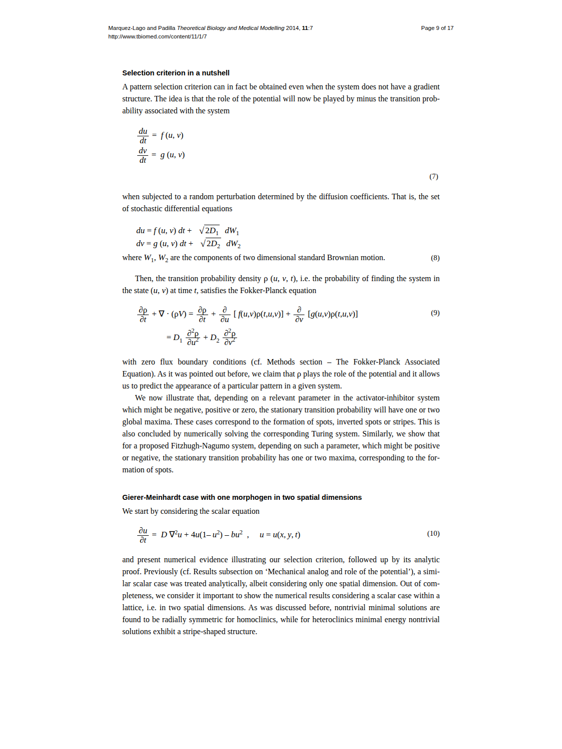Marquez-Lago and Padilla Theoretical Biology and Medical Modelling 2014, 11:7
http://www.tbiomed.com/content/11/1/7
Page 9 of 17
Selection criterion in a nutshell
A pattern selection criterion can in fact be obtained even when the system does not have a gradient structure. The idea is that the role of the potential will now be played by minus the transition probability associated with the system
du dt = f (u, v) dv dt = g (u, v)
(7)
when subjected to a random perturbation determined by the diffusion coefficients. That is, the set of stochastic differential equations
du = f (u, v) dt + 2D1 dW1 dv = g (u, v) dt + 2D2 dW2
where W1, W2 are the components of two dimensional standard Brownian motion.
(8)
Then, the transition probability density ρ (u, v, t), i.e. the probability of finding the system in the state (u, v) at time t, satisfies the Fokker-Planck equation
∂ρ∂t + ∇ · (ρV) = ∂ρ∂t + ∂∂u [ f(u,v)ρ(t,u,v)] + ∂∂v [g(u,v)ρ(t,u,v)]
(9)
= D1 ∂2ρ∂u2 + D2 ∂2ρ∂v2
with zero flux boundary conditions (cf. Methods section – The Fokker-Planck Associated Equation). As it was pointed out before, we claim that ρ plays the role of the potential and it allows us to predict the appearance of a particular pattern in a given system.
We now illustrate that, depending on a relevant parameter in the activator-inhibitor system which might be negative, positive or zero, the stationary transition probability will have one or two global maxima. These cases correspond to the formation of spots, inverted spots or stripes. This is also concluded by numerically solving the corresponding Turing system. Similarly, we show that for a proposed Fitzhugh-Nagumo system, depending on such a parameter, which might be positive or negative, the stationary transition probability has one or two maxima, corresponding to the formation of spots.
Gierer-Meinhardt case with one morphogen in two spatial dimensions
We start by considering the scalar equation
∂u∂t = D ∇2u + 4u(1– u2) – bu2 , u = u(x, y, t)
(10)
and present numerical evidence illustrating our selection criterion, followed up by its analytic proof. Previously (cf. Results subsection on ‘Mechanical analog and role of the potential’), a similar scalar case was treated analytically, albeit considering only one spatial dimension. Out of completeness, we consider it important to show the numerical results considering a scalar case within a lattice, i.e. in two spatial dimensions. As was discussed before, nontrivial minimal solutions are found to be radially symmetric for homoclinics, while for heteroclinics minimal energy nontrivial solutions exhibit a stripe-shaped structure.